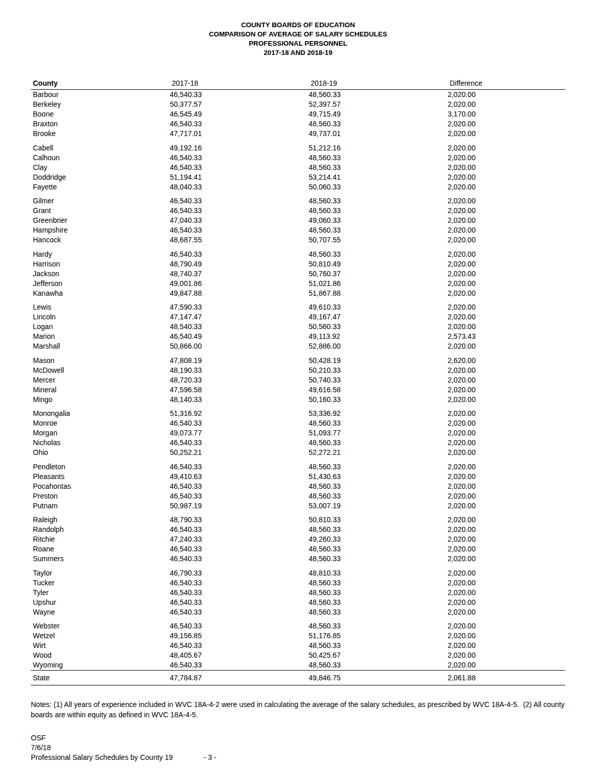COUNTY BOARDS OF EDUCATION
COMPARISON OF AVERAGE OF SALARY SCHEDULES
PROFESSIONAL PERSONNEL
2017-18 AND 2018-19
| County | 2017-18 | 2018-19 | Difference |
| --- | --- | --- | --- |
| Barbour | 46,540.33 | 48,560.33 | 2,020.00 |
| Berkeley | 50,377.57 | 52,397.57 | 2,020.00 |
| Boone | 46,545.49 | 49,715.49 | 3,170.00 |
| Braxton | 46,540.33 | 48,560.33 | 2,020.00 |
| Brooke | 47,717.01 | 49,737.01 | 2,020.00 |
| Cabell | 49,192.16 | 51,212.16 | 2,020.00 |
| Calhoun | 46,540.33 | 48,560.33 | 2,020.00 |
| Clay | 46,540.33 | 48,560.33 | 2,020.00 |
| Doddridge | 51,194.41 | 53,214.41 | 2,020.00 |
| Fayette | 48,040.33 | 50,060.33 | 2,020.00 |
| Gilmer | 46,540.33 | 48,560.33 | 2,020.00 |
| Grant | 46,540.33 | 48,560.33 | 2,020.00 |
| Greenbrier | 47,040.33 | 49,060.33 | 2,020.00 |
| Hampshire | 46,540.33 | 48,560.33 | 2,020.00 |
| Hancock | 48,687.55 | 50,707.55 | 2,020.00 |
| Hardy | 46,540.33 | 48,560.33 | 2,020.00 |
| Harrison | 48,790.49 | 50,810.49 | 2,020.00 |
| Jackson | 48,740.37 | 50,760.37 | 2,020.00 |
| Jefferson | 49,001.86 | 51,021.86 | 2,020.00 |
| Kanawha | 49,847.88 | 51,867.88 | 2,020.00 |
| Lewis | 47,590.33 | 49,610.33 | 2,020.00 |
| Lincoln | 47,147.47 | 49,167.47 | 2,020.00 |
| Logan | 48,540.33 | 50,560.33 | 2,020.00 |
| Marion | 46,540.49 | 49,113.92 | 2,573.43 |
| Marshall | 50,866.00 | 52,886.00 | 2,020.00 |
| Mason | 47,808.19 | 50,428.19 | 2,620.00 |
| McDowell | 48,190.33 | 50,210.33 | 2,020.00 |
| Mercer | 48,720.33 | 50,740.33 | 2,020.00 |
| Mineral | 47,596.58 | 49,616.58 | 2,020.00 |
| Mingo | 48,140.33 | 50,160.33 | 2,020.00 |
| Monongalia | 51,316.92 | 53,336.92 | 2,020.00 |
| Monroe | 46,540.33 | 48,560.33 | 2,020.00 |
| Morgan | 49,073.77 | 51,093.77 | 2,020.00 |
| Nicholas | 46,540.33 | 48,560.33 | 2,020.00 |
| Ohio | 50,252.21 | 52,272.21 | 2,020.00 |
| Pendleton | 46,540.33 | 48,560.33 | 2,020.00 |
| Pleasants | 49,410.63 | 51,430.63 | 2,020.00 |
| Pocahontas | 46,540.33 | 48,560.33 | 2,020.00 |
| Preston | 46,540.33 | 48,560.33 | 2,020.00 |
| Putnam | 50,987.19 | 53,007.19 | 2,020.00 |
| Raleigh | 48,790.33 | 50,810.33 | 2,020.00 |
| Randolph | 46,540.33 | 48,560.33 | 2,020.00 |
| Ritchie | 47,240.33 | 49,260.33 | 2,020.00 |
| Roane | 46,540.33 | 48,560.33 | 2,020.00 |
| Summers | 46,540.33 | 48,560.33 | 2,020.00 |
| Taylor | 46,790.33 | 48,810.33 | 2,020.00 |
| Tucker | 46,540.33 | 48,560.33 | 2,020.00 |
| Tyler | 46,540.33 | 48,560.33 | 2,020.00 |
| Upshur | 46,540.33 | 48,560.33 | 2,020.00 |
| Wayne | 46,540.33 | 48,560.33 | 2,020.00 |
| Webster | 46,540.33 | 48,560.33 | 2,020.00 |
| Wetzel | 49,156.85 | 51,176.85 | 2,020.00 |
| Wirt | 46,540.33 | 48,560.33 | 2,020.00 |
| Wood | 48,405.67 | 50,425.67 | 2,020.00 |
| Wyoming | 46,540.33 | 48,560.33 | 2,020.00 |
| State | 47,784.87 | 49,846.75 | 2,061.88 |
Notes: (1) All years of experience included in WVC 18A-4-2 were used in calculating the average of the salary schedules, as prescribed by WVC 18A-4-5. (2) All county boards are within equity as defined in WVC 18A-4-5.
OSF
7/6/18
Professional Salary Schedules by County 19- 3 -